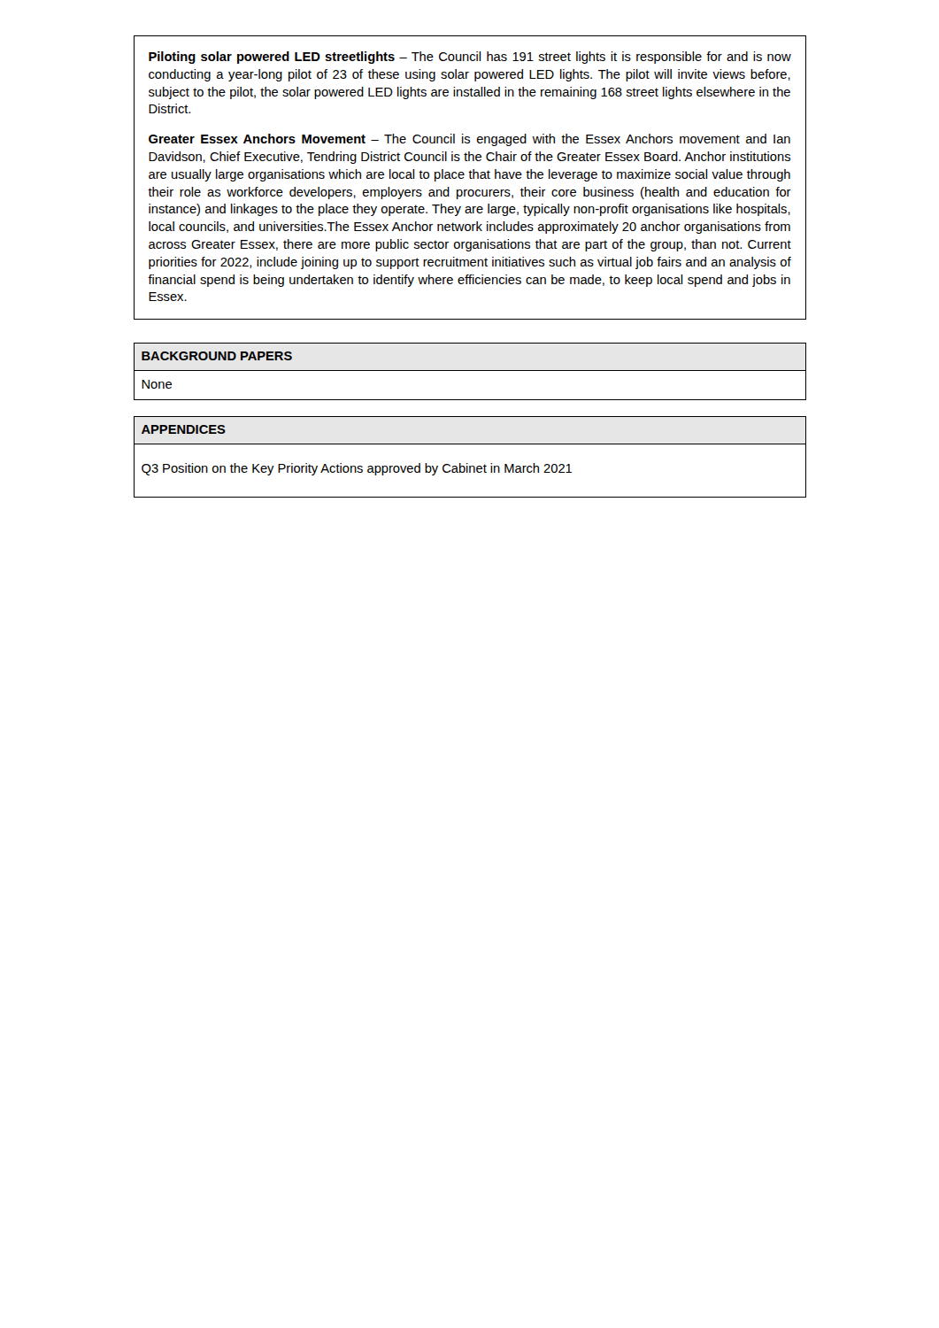Piloting solar powered LED streetlights – The Council has 191 street lights it is responsible for and is now conducting a year-long pilot of 23 of these using solar powered LED lights. The pilot will invite views before, subject to the pilot, the solar powered LED lights are installed in the remaining 168 street lights elsewhere in the District.
Greater Essex Anchors Movement – The Council is engaged with the Essex Anchors movement and Ian Davidson, Chief Executive, Tendring District Council is the Chair of the Greater Essex Board. Anchor institutions are usually large organisations which are local to place that have the leverage to maximize social value through their role as workforce developers, employers and procurers, their core business (health and education for instance) and linkages to the place they operate. They are large, typically non-profit organisations like hospitals, local councils, and universities.The Essex Anchor network includes approximately 20 anchor organisations from across Greater Essex, there are more public sector organisations that are part of the group, than not. Current priorities for 2022, include joining up to support recruitment initiatives such as virtual job fairs and an analysis of financial spend is being undertaken to identify where efficiencies can be made, to keep local spend and jobs in Essex.
BACKGROUND PAPERS
None
APPENDICES
Q3 Position on the Key Priority Actions approved by Cabinet in March 2021